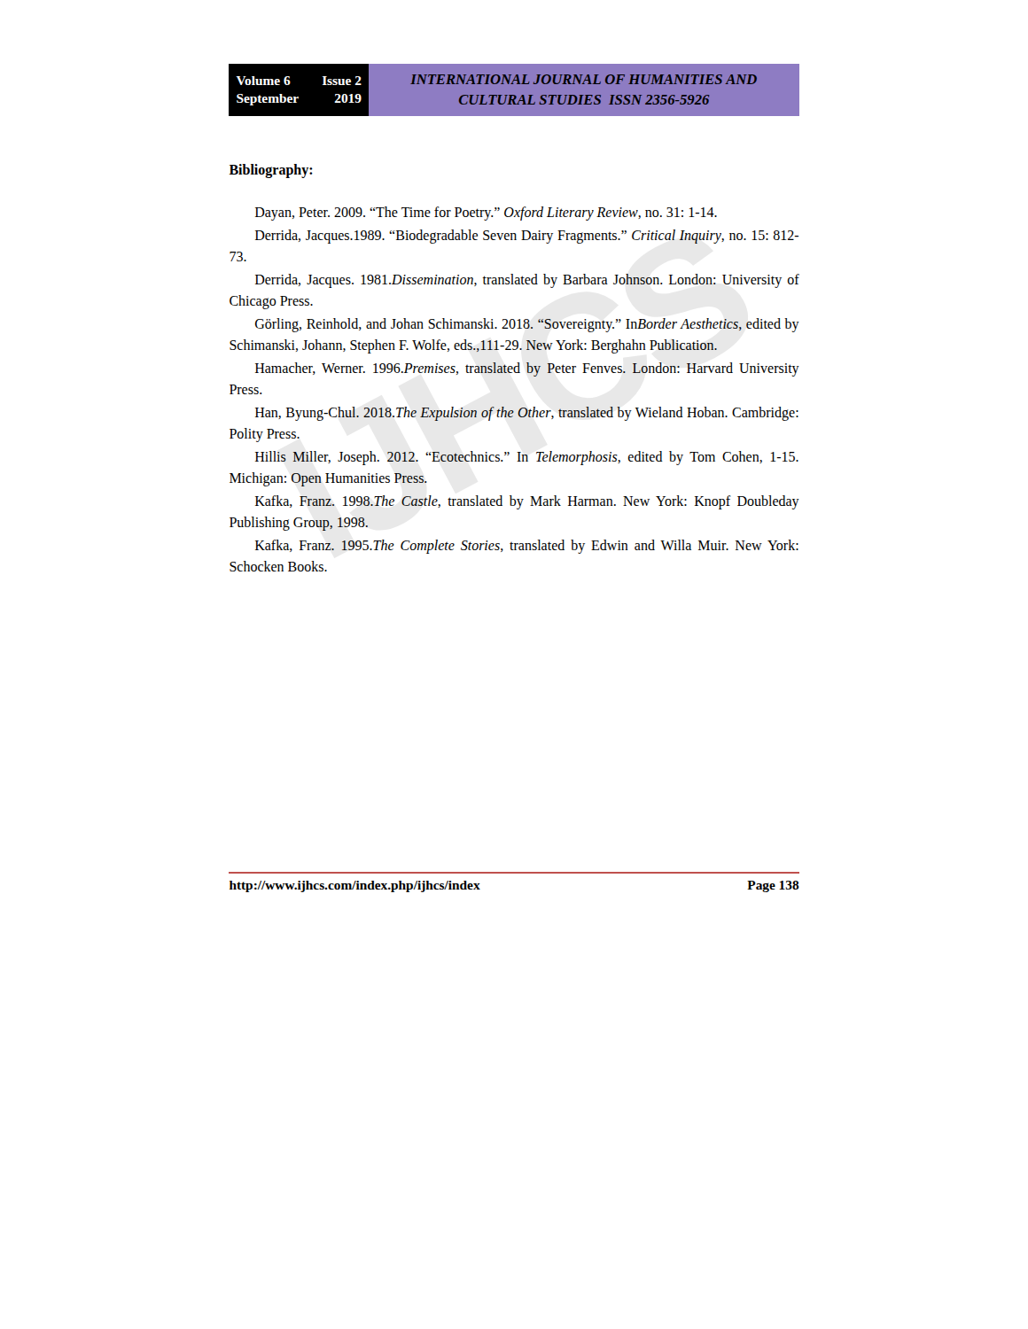Volume 6 Issue 2
September 2019
INTERNATIONAL JOURNAL OF HUMANITIES AND
CULTURAL STUDIES ISSN 2356-5926
IJHCS
Bibliography:
Dayan, Peter. 2009. “The Time for Poetry.” Oxford Literary Review, no. 31: 1-14.
Derrida, Jacques.1989. “Biodegradable Seven Dairy Fragments.” Critical Inquiry, no. 15: 812-73.
Derrida, Jacques. 1981.Dissemination, translated by Barbara Johnson. London: University of Chicago Press.
Görling, Reinhold, and Johan Schimanski. 2018. “Sovereignty.” InBorder Aesthetics, edited by Schimanski, Johann, Stephen F. Wolfe, eds.,111-29. New York: Berghahn Publication.
Hamacher, Werner. 1996.Premises, translated by Peter Fenves. London: Harvard University Press.
Han, Byung-Chul. 2018.The Expulsion of the Other, translated by Wieland Hoban. Cambridge: Polity Press.
Hillis Miller, Joseph. 2012. “Ecotechnics.” In Telemorphosis, edited by Tom Cohen, 1-15. Michigan: Open Humanities Press.
Kafka, Franz. 1998.The Castle, translated by Mark Harman. New York: Knopf Doubleday Publishing Group, 1998.
Kafka, Franz. 1995.The Complete Stories, translated by Edwin and Willa Muir. New York: Schocken Books.
http://www.ijhcs.com/index.php/ijhcs/index Page 138